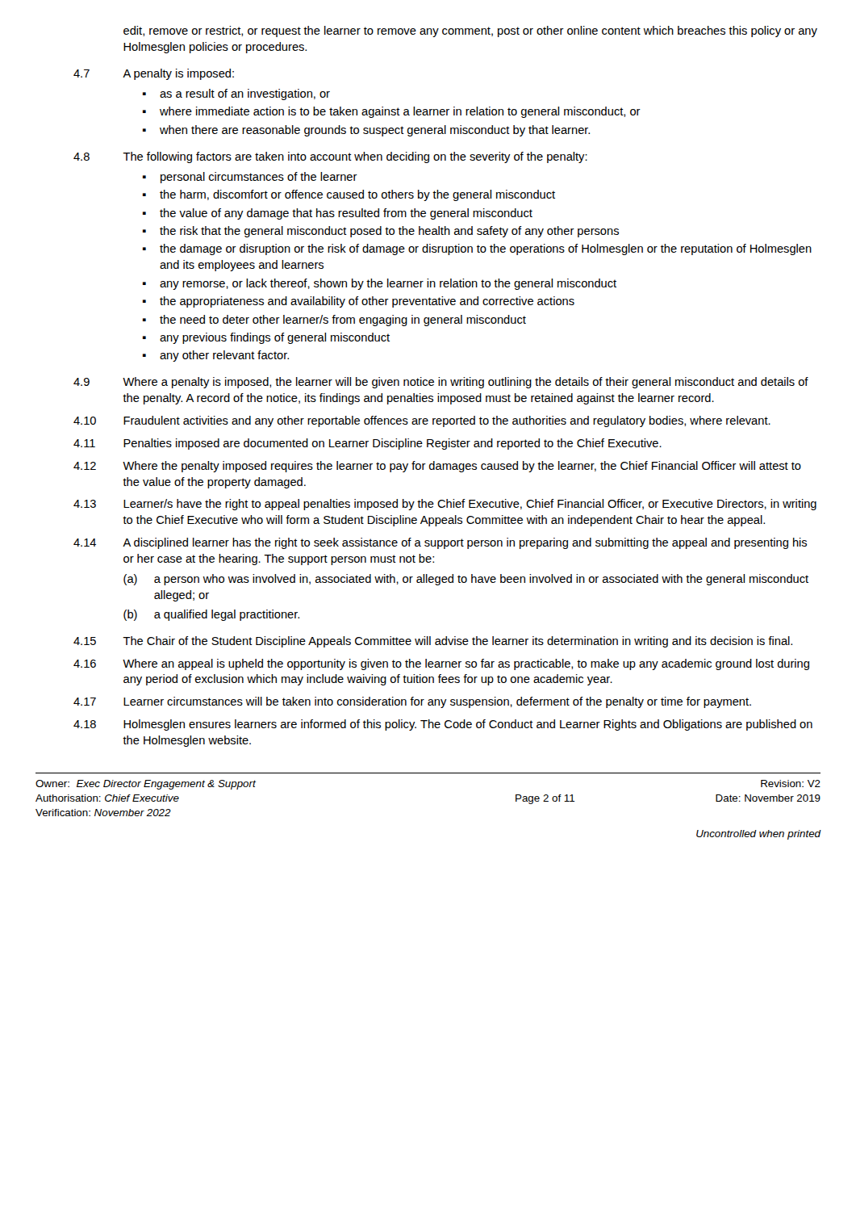edit, remove or restrict, or request the learner to remove any comment, post or other online content which breaches this policy or any Holmesglen policies or procedures.
4.7
A penalty is imposed:
as a result of an investigation, or
where immediate action is to be taken against a learner in relation to general misconduct, or
when there are reasonable grounds to suspect general misconduct by that learner.
4.8
The following factors are taken into account when deciding on the severity of the penalty:
personal circumstances of the learner
the harm, discomfort or offence caused to others by the general misconduct
the value of any damage that has resulted from the general misconduct
the risk that the general misconduct posed to the health and safety of any other persons
the damage or disruption or the risk of damage or disruption to the operations of Holmesglen or the reputation of Holmesglen and its employees and learners
any remorse, or lack thereof, shown by the learner in relation to the general misconduct
the appropriateness and availability of other preventative and corrective actions
the need to deter other learner/s from engaging in general misconduct
any previous findings of general misconduct
any other relevant factor.
4.9
Where a penalty is imposed, the learner will be given notice in writing outlining the details of their general misconduct and details of the penalty. A record of the notice, its findings and penalties imposed must be retained against the learner record.
4.10
Fraudulent activities and any other reportable offences are reported to the authorities and regulatory bodies, where relevant.
4.11
Penalties imposed are documented on Learner Discipline Register and reported to the Chief Executive.
4.12
Where the penalty imposed requires the learner to pay for damages caused by the learner, the Chief Financial Officer will attest to the value of the property damaged.
4.13
Learner/s have the right to appeal penalties imposed by the Chief Executive, Chief Financial Officer, or Executive Directors, in writing to the Chief Executive who will form a Student Discipline Appeals Committee with an independent Chair to hear the appeal.
4.14
A disciplined learner has the right to seek assistance of a support person in preparing and submitting the appeal and presenting his or her case at the hearing. The support person must not be:
a person who was involved in, associated with, or alleged to have been involved in or associated with the general misconduct alleged; or
a qualified legal practitioner.
4.15
The Chair of the Student Discipline Appeals Committee will advise the learner its determination in writing and its decision is final.
4.16
Where an appeal is upheld the opportunity is given to the learner so far as practicable, to make up any academic ground lost during any period of exclusion which may include waiving of tuition fees for up to one academic year.
4.17
Learner circumstances will be taken into consideration for any suspension, deferment of the penalty or time for payment.
4.18
Holmesglen ensures learners are informed of this policy. The Code of Conduct and Learner Rights and Obligations are published on the Holmesglen website.
| Owner: Exec Director Engagement & Support | | Revision: V2 |
| Authorisation: Chief Executive | Page 2 of 11 | Date: November 2019 |
| Verification: November 2022 | | |
Uncontrolled when printed